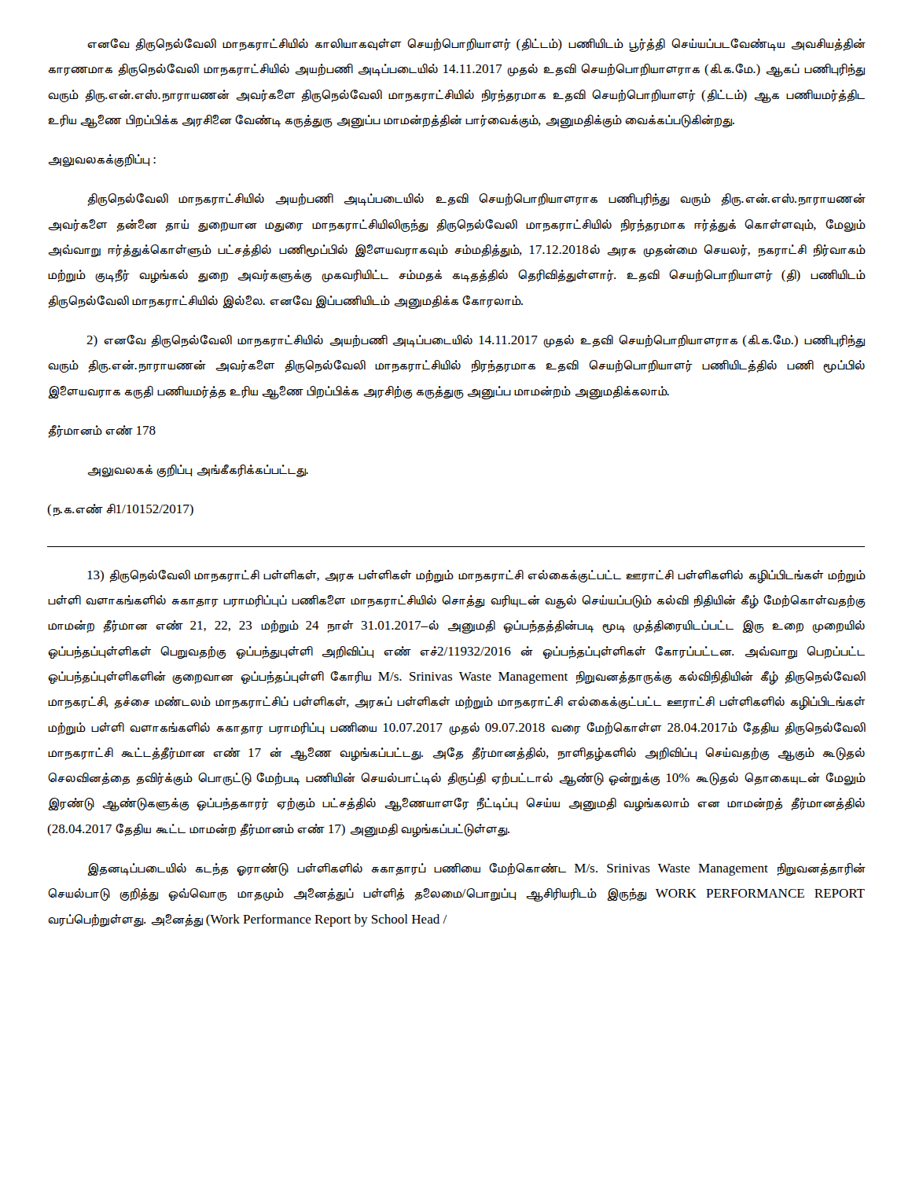எனவே திருநெல்வேலி மாநகராட்சியில் காலியாகவுள்ள செயற்பொறியாளர் (திட்டம்) பணியிடம் பூர்த்தி செய்யப்படவேண்டிய அவசியத்தின் காரணமாக திருநெல்வேலி மாநகராட்சியில் அயற்பணி அடிப்படையில் 14.11.2017 முதல் உதவி செயற்பொறியாளராக (கி.க.மே.) ஆகப் பணிபுரிந்து வரும் திரு.என்.எஸ்.நாராயணன் அவர்களை திருநெல்வேலி மாநகராட்சியில் நிரந்தரமாக உதவி செயற்பொறியாளர் (திட்டம்) ஆக பணியமர்த்திட உரிய ஆணை பிறப்பிக்க அரசினை வேண்டி கருத்துரு அனுப்ப மாமன்றத்தின் பார்வைக்கும், அனுமதிக்கும் வைக்கப்படுகின்றது.
அலுவலகக்குறிப்பு :
திருநெல்வேலி மாநகராட்சியில் அயற்பணி அடிப்படையில் உதவி செயற்பொறியாளராக பணிபுரிந்து வரும் திரு.என்.எஸ்.நாராயணன் அவர்களை தன்னை தாய் துறையான மதுரை மாநகராட்சியிலிருந்து திருநெல்வேலி மாநகராட்சியில் நிரந்தரமாக ஈர்த்துக் கொள்ளவும், மேலும் அவ்வாறு ஈர்த்துக்கொள்ளும் பட்சத்தில் பணிமூப்பில் இளையவராகவும் சம்மதித்தும், 17.12.2018ல் அரசு முதன்மை செயலர், நகராட்சி நிர்வாகம் மற்றும் குடிநீர் வழங்கல் துறை அவர்களுக்கு முகவரியிட்ட சம்மதக் கடிதத்தில் தெரிவித்துள்ளார். உதவி செயற்பொறியாளர் (தி) பணியிடம் திருநெல்வேலி மாநகராட்சியில் இல்லை. எனவே இப்பணியிடம் அனுமதிக்க கோரலாம்.
2) எனவே திருநெல்வேலி மாநகராட்சியில் அயற்பணி அடிப்படையில் 14.11.2017 முதல் உதவி செயற்பொறியாளராக (கி.க.மே.) பணிபுரிந்து வரும் திரு.என்.நாராயணன் அவர்களை திருநெல்வேலி மாநகராட்சியில் நிரந்தரமாக உதவி செயற்பொறியாளர் பணியிடத்தில் பணி மூப்பில் இளையவராக கருதி பணியமர்த்த உரிய ஆணை பிறப்பிக்க அரசிற்கு கருத்துரு அனுப்ப மாமன்றம் அனுமதிக்கலாம்.
தீர்மானம் எண் 178
அலுவலகக் குறிப்பு அங்கீகரிக்கப்பட்டது.
(ந.க.எண் சி1/10152/2017)
13) திருநெல்வேலி மாநகராட்சி பள்ளிகள், அரசு பள்ளிகள் மற்றும் மாநகராட்சி எல்கைக்குட்பட்ட ஊராட்சி பள்ளிகளில் கழிப்பிடங்கள் மற்றும் பள்ளி வளாகங்களில் சுகாதார பராமரிப்புப் பணிகளை மாநகராட்சியில் சொத்து வரியுடன் வசூல் செய்யப்படும் கல்வி நிதியின் கீழ் மேற்கொள்வதற்கு மாமன்ற தீர்மான எண் 21, 22, 23 மற்றும் 24 நாள் 31.01.2017–ல் அனுமதி ஒப்பந்தத்தின்படி மூடி முத்திரையிடப்பட்ட இரு உறை முறையில் ஒப்பந்தப்புள்ளிகள் பெறுவதற்கு ஒப்பந்துபுள்ளி அறிவிப்பு எண் எச்2/11932/2016 ன் ஒப்பந்தப்புள்ளிகள் கோரப்பட்டன. அவ்வாறு பெறப்பட்ட ஒப்பந்தப்புள்ளிகளின் குறைவான ஒப்பந்தப்புள்ளி கோரிய M/s. Srinivas Waste Management நிறுவனத்தாருக்கு கல்விநிதியின் கீழ் திருநெல்வேலி மாநகரட்சி, தச்சை மண்டலம் மாநகராட்சிப் பள்ளிகள், அரசுப் பள்ளிகள் மற்றும் மாநகராட்சி எல்கைக்குட்பட்ட ஊராட்சி பள்ளிகளில் கழிப்பிடங்கள் மற்றும் பள்ளி வளாகங்களில் சுகாதார பராமரிப்பு பணியை 10.07.2017 முதல் 09.07.2018 வரை மேற்கொள்ள 28.04.2017ம் தேதிய திருநெல்வேலி மாநகராட்சி கூட்டத்தீர்மான எண் 17 ன் ஆணை வழங்கப்பட்டது. அதே தீர்மானத்தில், நாளிதழ்களில் அறிவிப்பு செய்வதற்கு ஆகும் கூடுதல் செலவினத்தை தவிர்க்கும் பொருட்டு மேற்படி பணியின் செயல்பாட்டில் திருப்தி ஏற்பட்டால் ஆண்டு ஒன்றுக்கு 10% கூடுதல் தொகையுடன் மேலும் இரண்டு ஆண்டுகளுக்கு ஒப்பந்தகாரர் ஏற்கும் பட்சத்தில் ஆணையாளரே நீட்டிப்பு செய்ய அனுமதி வழங்கலாம் என மாமன்றத் தீர்மானத்தில் (28.04.2017 தேதிய கூட்ட மாமன்ற தீர்மானம் எண் 17) அனுமதி வழங்கப்பட்டுள்ளது.
இதனடிப்படையில் கடந்த ஓராண்டு பள்ளிகளில் சுகாதாரப் பணியை மேற்கொண்ட M/s. Srinivas Waste Management நிறுவனத்தாரின் செயல்பாடு குறித்து ஒவ்வொரு மாதமும் அனைத்துப் பள்ளித் தலைமை/பொறுப்பு ஆசிரியரிடம் இருந்து WORK PERFORMANCE REPORT வரப்பெற்றுள்ளது. அனைத்து (Work Performance Report by School Head /